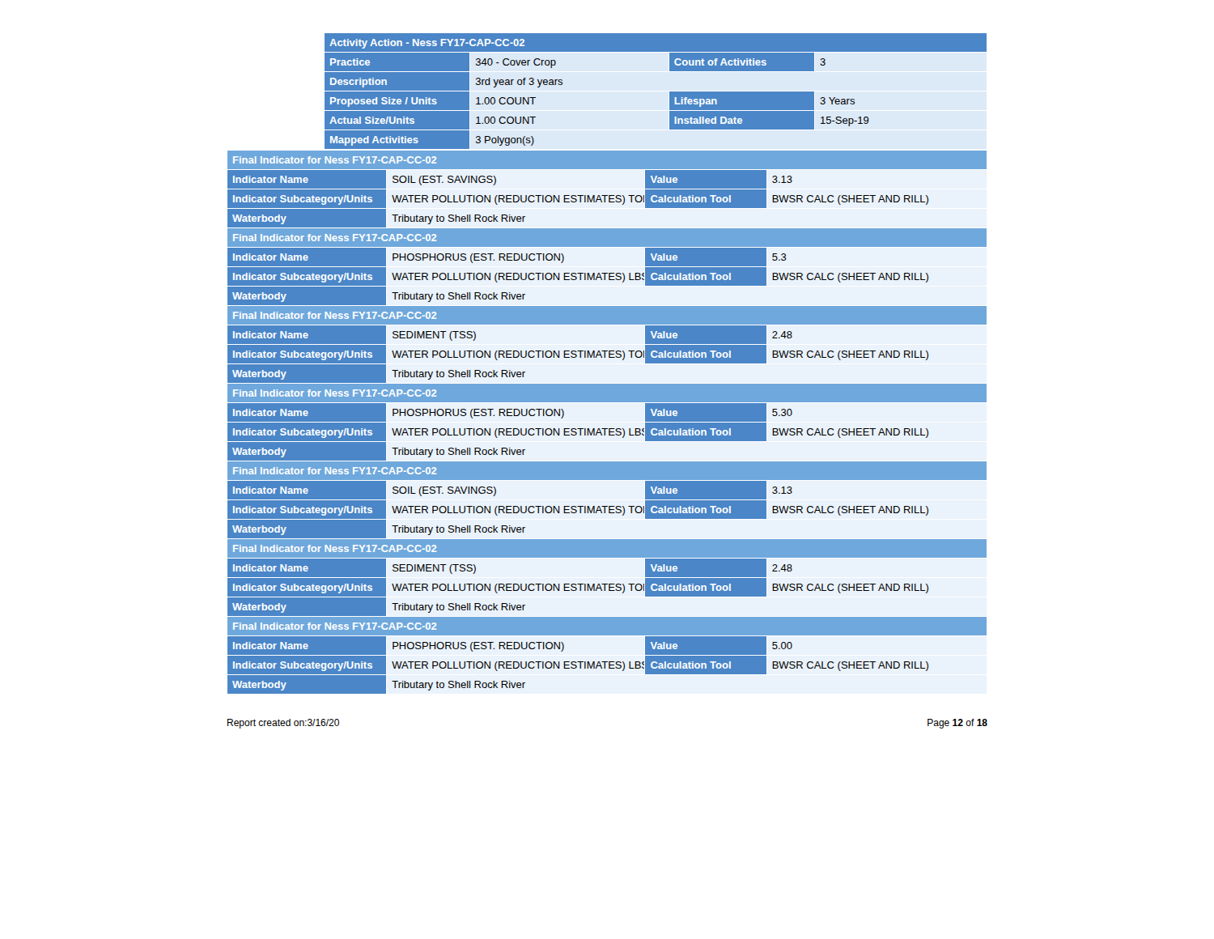| Activity Action - Ness FY17-CAP-CC-02 |
| Practice | 340 - Cover Crop | Count of Activities | 3 |
| Description | 3rd year of 3 years |
| Proposed Size / Units | 1.00 COUNT | Lifespan | 3 Years |
| Actual Size/Units | 1.00 COUNT | Installed Date | 15-Sep-19 |
| Mapped Activities | 3 Polygon(s) |
| Final Indicator for Ness FY17-CAP-CC-02 |
| Indicator Name | SOIL (EST. SAVINGS) | Value | 3.13 |
| Indicator Subcategory/Units | WATER POLLUTION (REDUCTION ESTIMATES) TONS/YR | Calculation Tool | BWSR CALC (SHEET AND RILL) |
| Waterbody | Tributary to Shell Rock River |
| Final Indicator for Ness FY17-CAP-CC-02 |
| Indicator Name | PHOSPHORUS (EST. REDUCTION) | Value | 5.3 |
| Indicator Subcategory/Units | WATER POLLUTION (REDUCTION ESTIMATES) LBS/YR | Calculation Tool | BWSR CALC (SHEET AND RILL) |
| Waterbody | Tributary to Shell Rock River |
| Final Indicator for Ness FY17-CAP-CC-02 |
| Indicator Name | SEDIMENT (TSS) | Value | 2.48 |
| Indicator Subcategory/Units | WATER POLLUTION (REDUCTION ESTIMATES) TONS/YR | Calculation Tool | BWSR CALC (SHEET AND RILL) |
| Waterbody | Tributary to Shell Rock River |
| Final Indicator for Ness FY17-CAP-CC-02 |
| Indicator Name | PHOSPHORUS (EST. REDUCTION) | Value | 5.30 |
| Indicator Subcategory/Units | WATER POLLUTION (REDUCTION ESTIMATES) LBS/YR | Calculation Tool | BWSR CALC (SHEET AND RILL) |
| Waterbody | Tributary to Shell Rock River |
| Final Indicator for Ness FY17-CAP-CC-02 |
| Indicator Name | SOIL (EST. SAVINGS) | Value | 3.13 |
| Indicator Subcategory/Units | WATER POLLUTION (REDUCTION ESTIMATES) TONS/YR | Calculation Tool | BWSR CALC (SHEET AND RILL) |
| Waterbody | Tributary to Shell Rock River |
| Final Indicator for Ness FY17-CAP-CC-02 |
| Indicator Name | SEDIMENT (TSS) | Value | 2.48 |
| Indicator Subcategory/Units | WATER POLLUTION (REDUCTION ESTIMATES) TONS/YR | Calculation Tool | BWSR CALC (SHEET AND RILL) |
| Waterbody | Tributary to Shell Rock River |
| Final Indicator for Ness FY17-CAP-CC-02 |
| Indicator Name | PHOSPHORUS (EST. REDUCTION) | Value | 5.00 |
| Indicator Subcategory/Units | WATER POLLUTION (REDUCTION ESTIMATES) LBS/YR | Calculation Tool | BWSR CALC (SHEET AND RILL) |
| Waterbody | Tributary to Shell Rock River |
Report created on:3/16/20
Page 12 of 18